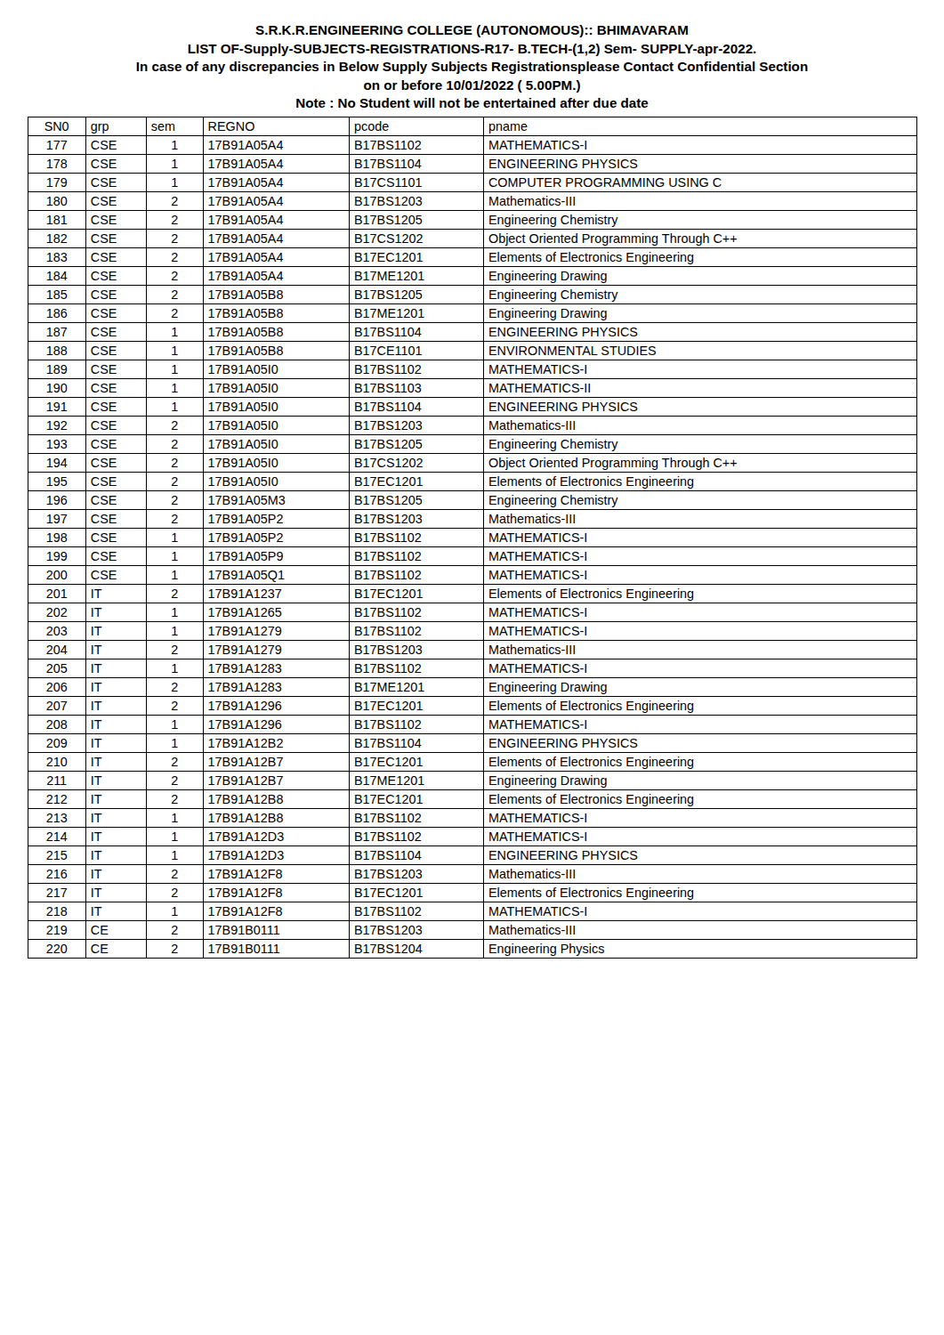S.R.K.R.ENGINEERING COLLEGE (AUTONOMOUS):: BHIMAVARAM LIST OF-Supply-SUBJECTS-REGISTRATIONS-R17- B.TECH-(1,2) Sem- SUPPLY-apr-2022. In case of any discrepancies in Below Supply Subjects Registrationsplease Contact Confidential Section on or before 10/01/2022 ( 5.00PM.) Note : No Student will not be entertained after due date
| SN0 | grp | sem | REGNO | pcode | pname |
| --- | --- | --- | --- | --- | --- |
| 177 | CSE | 1 | 17B91A05A4 | B17BS1102 | MATHEMATICS-I |
| 178 | CSE | 1 | 17B91A05A4 | B17BS1104 | ENGINEERING PHYSICS |
| 179 | CSE | 1 | 17B91A05A4 | B17CS1101 | COMPUTER PROGRAMMING USING C |
| 180 | CSE | 2 | 17B91A05A4 | B17BS1203 | Mathematics-III |
| 181 | CSE | 2 | 17B91A05A4 | B17BS1205 | Engineering Chemistry |
| 182 | CSE | 2 | 17B91A05A4 | B17CS1202 | Object Oriented Programming Through C++ |
| 183 | CSE | 2 | 17B91A05A4 | B17EC1201 | Elements of Electronics Engineering |
| 184 | CSE | 2 | 17B91A05A4 | B17ME1201 | Engineering Drawing |
| 185 | CSE | 2 | 17B91A05B8 | B17BS1205 | Engineering Chemistry |
| 186 | CSE | 2 | 17B91A05B8 | B17ME1201 | Engineering Drawing |
| 187 | CSE | 1 | 17B91A05B8 | B17BS1104 | ENGINEERING PHYSICS |
| 188 | CSE | 1 | 17B91A05B8 | B17CE1101 | ENVIRONMENTAL STUDIES |
| 189 | CSE | 1 | 17B91A05I0 | B17BS1102 | MATHEMATICS-I |
| 190 | CSE | 1 | 17B91A05I0 | B17BS1103 | MATHEMATICS-II |
| 191 | CSE | 1 | 17B91A05I0 | B17BS1104 | ENGINEERING PHYSICS |
| 192 | CSE | 2 | 17B91A05I0 | B17BS1203 | Mathematics-III |
| 193 | CSE | 2 | 17B91A05I0 | B17BS1205 | Engineering Chemistry |
| 194 | CSE | 2 | 17B91A05I0 | B17CS1202 | Object Oriented Programming Through C++ |
| 195 | CSE | 2 | 17B91A05I0 | B17EC1201 | Elements of Electronics Engineering |
| 196 | CSE | 2 | 17B91A05M3 | B17BS1205 | Engineering Chemistry |
| 197 | CSE | 2 | 17B91A05P2 | B17BS1203 | Mathematics-III |
| 198 | CSE | 1 | 17B91A05P2 | B17BS1102 | MATHEMATICS-I |
| 199 | CSE | 1 | 17B91A05P9 | B17BS1102 | MATHEMATICS-I |
| 200 | CSE | 1 | 17B91A05Q1 | B17BS1102 | MATHEMATICS-I |
| 201 | IT | 2 | 17B91A1237 | B17EC1201 | Elements of Electronics Engineering |
| 202 | IT | 1 | 17B91A1265 | B17BS1102 | MATHEMATICS-I |
| 203 | IT | 1 | 17B91A1279 | B17BS1102 | MATHEMATICS-I |
| 204 | IT | 2 | 17B91A1279 | B17BS1203 | Mathematics-III |
| 205 | IT | 1 | 17B91A1283 | B17BS1102 | MATHEMATICS-I |
| 206 | IT | 2 | 17B91A1283 | B17ME1201 | Engineering Drawing |
| 207 | IT | 2 | 17B91A1296 | B17EC1201 | Elements of Electronics Engineering |
| 208 | IT | 1 | 17B91A1296 | B17BS1102 | MATHEMATICS-I |
| 209 | IT | 1 | 17B91A12B2 | B17BS1104 | ENGINEERING PHYSICS |
| 210 | IT | 2 | 17B91A12B7 | B17EC1201 | Elements of Electronics Engineering |
| 211 | IT | 2 | 17B91A12B7 | B17ME1201 | Engineering Drawing |
| 212 | IT | 2 | 17B91A12B8 | B17EC1201 | Elements of Electronics Engineering |
| 213 | IT | 1 | 17B91A12B8 | B17BS1102 | MATHEMATICS-I |
| 214 | IT | 1 | 17B91A12D3 | B17BS1102 | MATHEMATICS-I |
| 215 | IT | 1 | 17B91A12D3 | B17BS1104 | ENGINEERING PHYSICS |
| 216 | IT | 2 | 17B91A12F8 | B17BS1203 | Mathematics-III |
| 217 | IT | 2 | 17B91A12F8 | B17EC1201 | Elements of Electronics Engineering |
| 218 | IT | 1 | 17B91A12F8 | B17BS1102 | MATHEMATICS-I |
| 219 | CE | 2 | 17B91B0111 | B17BS1203 | Mathematics-III |
| 220 | CE | 2 | 17B91B0111 | B17BS1204 | Engineering Physics |